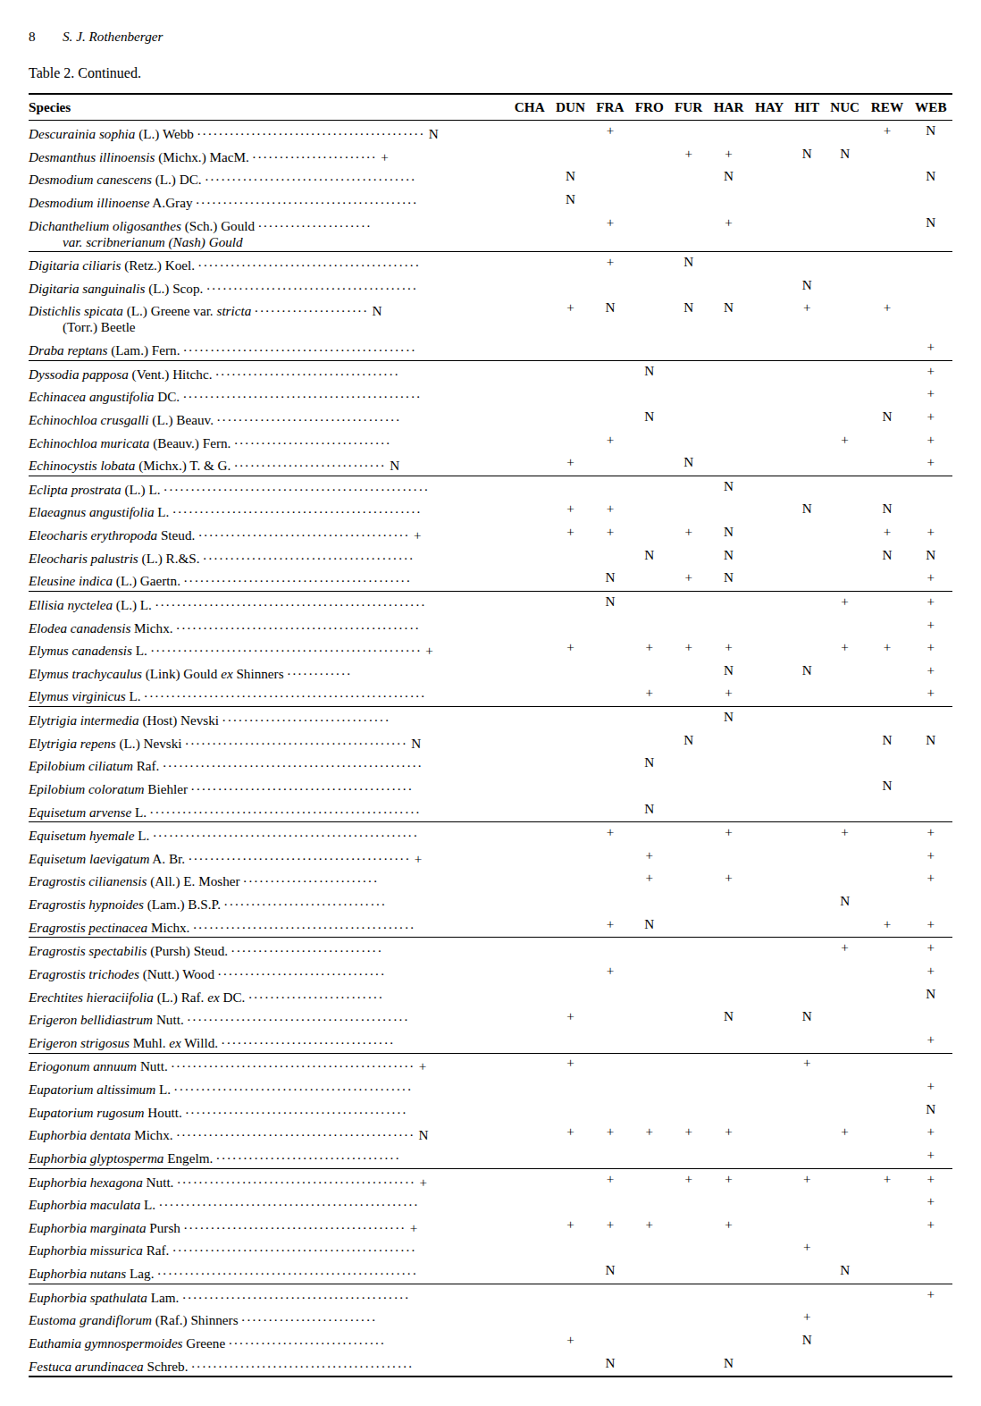8 S. J. Rothenberger
Table 2. Continued.
| Species | CHA | DUN | FRA | FRO | FUR | HAR | HAY | HIT | NUC | REW | WEB |
| --- | --- | --- | --- | --- | --- | --- | --- | --- | --- | --- | --- |
| Descurainia sophia (L.) Webb .......................................... N | | | + | | | | | | | + | N |
| Desmanthus illinoensis (Michx.) MacM. ....................... + | | | | | + | + | | N | N | | |
| Desmodium canescens (L.) DC. ....................................... | | N | | | | N | | | | | N |
| Desmodium illinoense A.Gray ......................................... | | N | | | | | | | | | |
| Dichanthelium oligosanthes (Sch.) Gould ..................... var. scribnerianum (Nash) Gould | | | + | | | + | | | | | N |
| Digitaria ciliaris (Retz.) Koel. ......................................... | | | + | | N | | | | | | |
| Digitaria sanguinalis (L.) Scop. ....................................... | | | | | | | | N | | | |
| Distichlis spicata (L.) Greene var. stricta ..................... N (Torr.) Beetle | | + | N | | N | N | | + | | + | |
| Draba reptans (Lam.) Fern. ........................................... | | | | | | | | | | | + |
| Dyssodia papposa (Vent.) Hitchc. .................................. | | | | N | | | | | | | + |
| Echinacea angustifolia DC. ............................................ | | | | | | | | | | | + |
| Echinochloa crusgalli (L.) Beauv. .................................. | | | | N | | | | | | N | + |
| Echinochloa muricata (Beauv.) Fern. ............................. | | | + | | | | | | + | | + |
| Echinocystis lobata (Michx.) T. & G. ............................ N | | + | | | N | | | | | | + |
| Eclipta prostrata (L.) L. ................................................. | | | | | | N | | | | | |
| Elaeagnus angustifolia L. .............................................. | | + | + | | | | | N | | N | |
| Eleocharis erythropoda Steud. ....................................... + | | + | + | | + | N | | | | + | + |
| Eleocharis palustris (L.) R.&S. ....................................... | | | | N | | N | | | | N | N |
| Eleusine indica (L.) Gaertn. .......................................... | | | N | | + | N | | | | | + |
| Ellisia nyctelea (L.) L. .................................................. | | | N | | | | | | + | | + |
| Elodea canadensis Michx. ............................................. | | | | | | | | | | | + |
| Elymus canadensis L. .................................................. + | | + | | + | + | + | | | + | + | + |
| Elymus trachycaulus (Link) Gould ex Shinners ............ | | | | | | N | | N | | | + |
| Elymus virginicus L. .................................................... | | | | + | | + | | | | | + |
| Elytrigia intermedia (Host) Nevski ............................... | | | | | | N | | | | | |
| Elytrigia repens (L.) Nevski ......................................... N | | | | | N | | | | | N | N |
| Epilobium ciliatum Raf. ................................................ | | | | N | | | | | | | |
| Epilobium coloratum Biehler ......................................... | | | | | | | | | | N | |
| Equisetum arvense L. .................................................. | | | | N | | | | | | | |
| Equisetum hyemale L. ................................................. | | | + | | | + | | | + | | + |
| Equisetum laevigatum A. Br. ......................................... + | | | | + | | | | | | | + |
| Eragrostis cilianensis (All.) E. Mosher ......................... | | | | + | | + | | | | | + |
| Eragrostis hypnoides (Lam.) B.S.P. .............................. | | | | | | | | | N | | |
| Eragrostis pectinacea Michx. ......................................... | | | + | N | | | | | | + | + |
| Eragrostis spectabilis (Pursh) Steud. ............................ | | | | | | | | | + | | + |
| Eragrostis trichodes (Nutt.) Wood ............................... | | | + | | | | | | | | + |
| Erechtites hieraciifolia (L.) Raf. ex DC. ......................... | | | | | | | | | | | N |
| Erigeron bellidiastrum Nutt. ......................................... | | + | | | | N | | N | | | |
| Erigeron strigosus Muhl. ex Willd. ................................ | | | | | | | | | | | + |
| Eriogonum annuum Nutt. ............................................. + | | + | | | | | | + | | | |
| Eupatorium altissimum L. ............................................ | | | | | | | | | | | + |
| Eupatorium rugosum Houtt. ......................................... | | | | | | | | | | | N |
| Euphorbia dentata Michx. ............................................ N | | + | + | + | + | + | | | + | | + |
| Euphorbia glyptosperma Engelm. .................................. | | | | | | | | | | | + |
| Euphorbia hexagona Nutt. ............................................ + | | | + | | + | + | | + | | + | + |
| Euphorbia maculata L. ................................................ | | | | | | | | | | | + |
| Euphorbia marginata Pursh ......................................... + | | + | + | + | | + | | | | | + |
| Euphorbia missurica Raf. ............................................. | | | | | | | | + | | | |
| Euphorbia nutans Lag. ................................................ | | | N | | | | | | N | | |
| Euphorbia spathulata Lam. .......................................... | | | | | | | | | | | + |
| Eustoma grandiflorum (Raf.) Shinners ......................... | | | | | | | | + | | | |
| Euthamia gymnospermoides Greene ............................. | | + | | | | | | N | | | |
| Festuca arundinacea Schreb. ......................................... | | | N | | | N | | | | | |